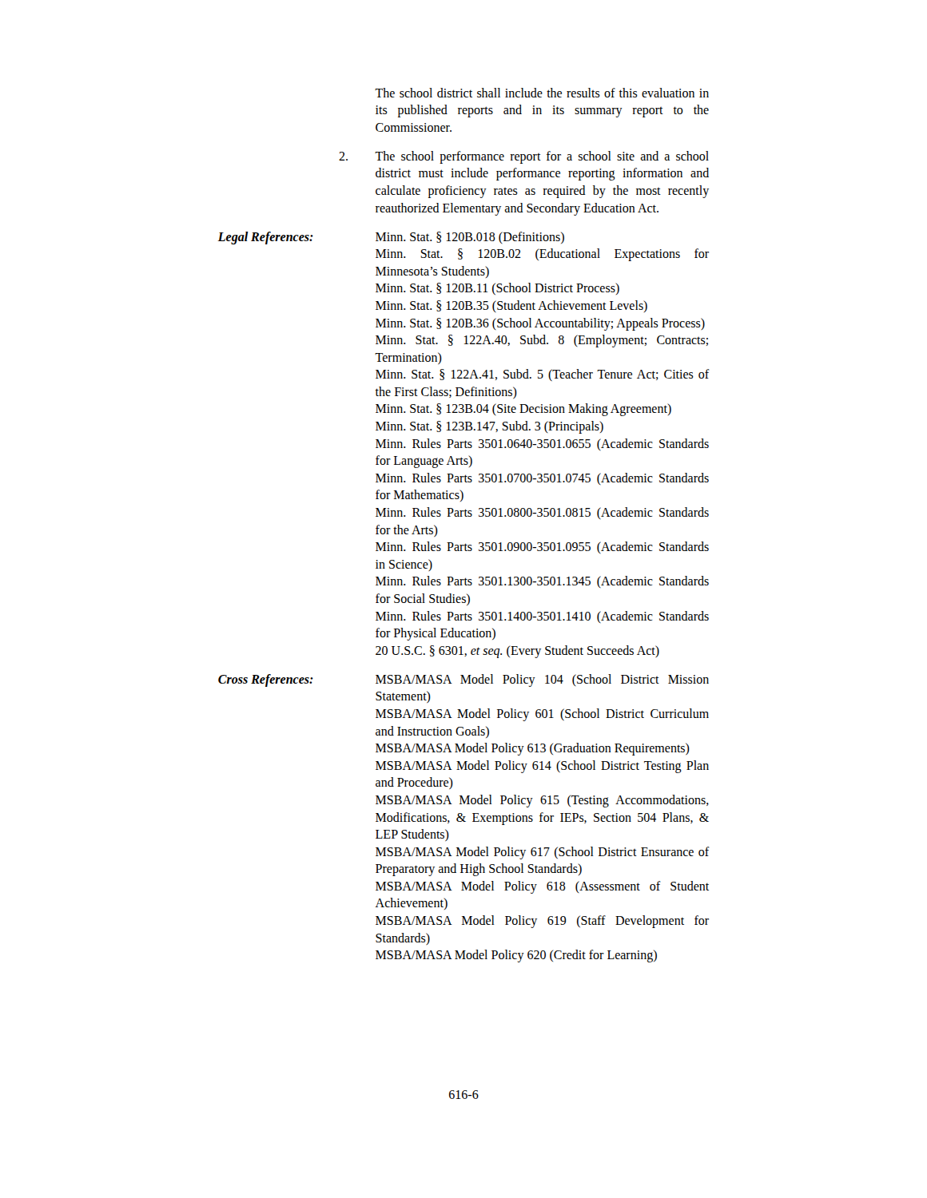The school district shall include the results of this evaluation in its published reports and in its summary report to the Commissioner.
2.
The school performance report for a school site and a school district must include performance reporting information and calculate proficiency rates as required by the most recently reauthorized Elementary and Secondary Education Act.
Legal References:
Minn. Stat. § 120B.018 (Definitions)
Minn. Stat. § 120B.02 (Educational Expectations for Minnesota’s Students)
Minn. Stat. § 120B.11 (School District Process)
Minn. Stat. § 120B.35 (Student Achievement Levels)
Minn. Stat. § 120B.36 (School Accountability; Appeals Process)
Minn. Stat. § 122A.40, Subd. 8 (Employment; Contracts; Termination)
Minn. Stat. § 122A.41, Subd. 5 (Teacher Tenure Act; Cities of the First Class; Definitions)
Minn. Stat. § 123B.04 (Site Decision Making Agreement)
Minn. Stat. § 123B.147, Subd. 3 (Principals)
Minn. Rules Parts 3501.0640-3501.0655 (Academic Standards for Language Arts)
Minn. Rules Parts 3501.0700-3501.0745 (Academic Standards for Mathematics)
Minn. Rules Parts 3501.0800-3501.0815 (Academic Standards for the Arts)
Minn. Rules Parts 3501.0900-3501.0955 (Academic Standards in Science)
Minn. Rules Parts 3501.1300-3501.1345 (Academic Standards for Social Studies)
Minn. Rules Parts 3501.1400-3501.1410 (Academic Standards for Physical Education)
20 U.S.C. § 6301, et seq. (Every Student Succeeds Act)
Cross References:
MSBA/MASA Model Policy 104 (School District Mission Statement)
MSBA/MASA Model Policy 601 (School District Curriculum and Instruction Goals)
MSBA/MASA Model Policy 613 (Graduation Requirements)
MSBA/MASA Model Policy 614 (School District Testing Plan and Procedure)
MSBA/MASA Model Policy 615 (Testing Accommodations, Modifications, & Exemptions for IEPs, Section 504 Plans, & LEP Students)
MSBA/MASA Model Policy 617 (School District Ensurance of Preparatory and High School Standards)
MSBA/MASA Model Policy 618 (Assessment of Student Achievement)
MSBA/MASA Model Policy 619 (Staff Development for Standards)
MSBA/MASA Model Policy 620 (Credit for Learning)
616-6